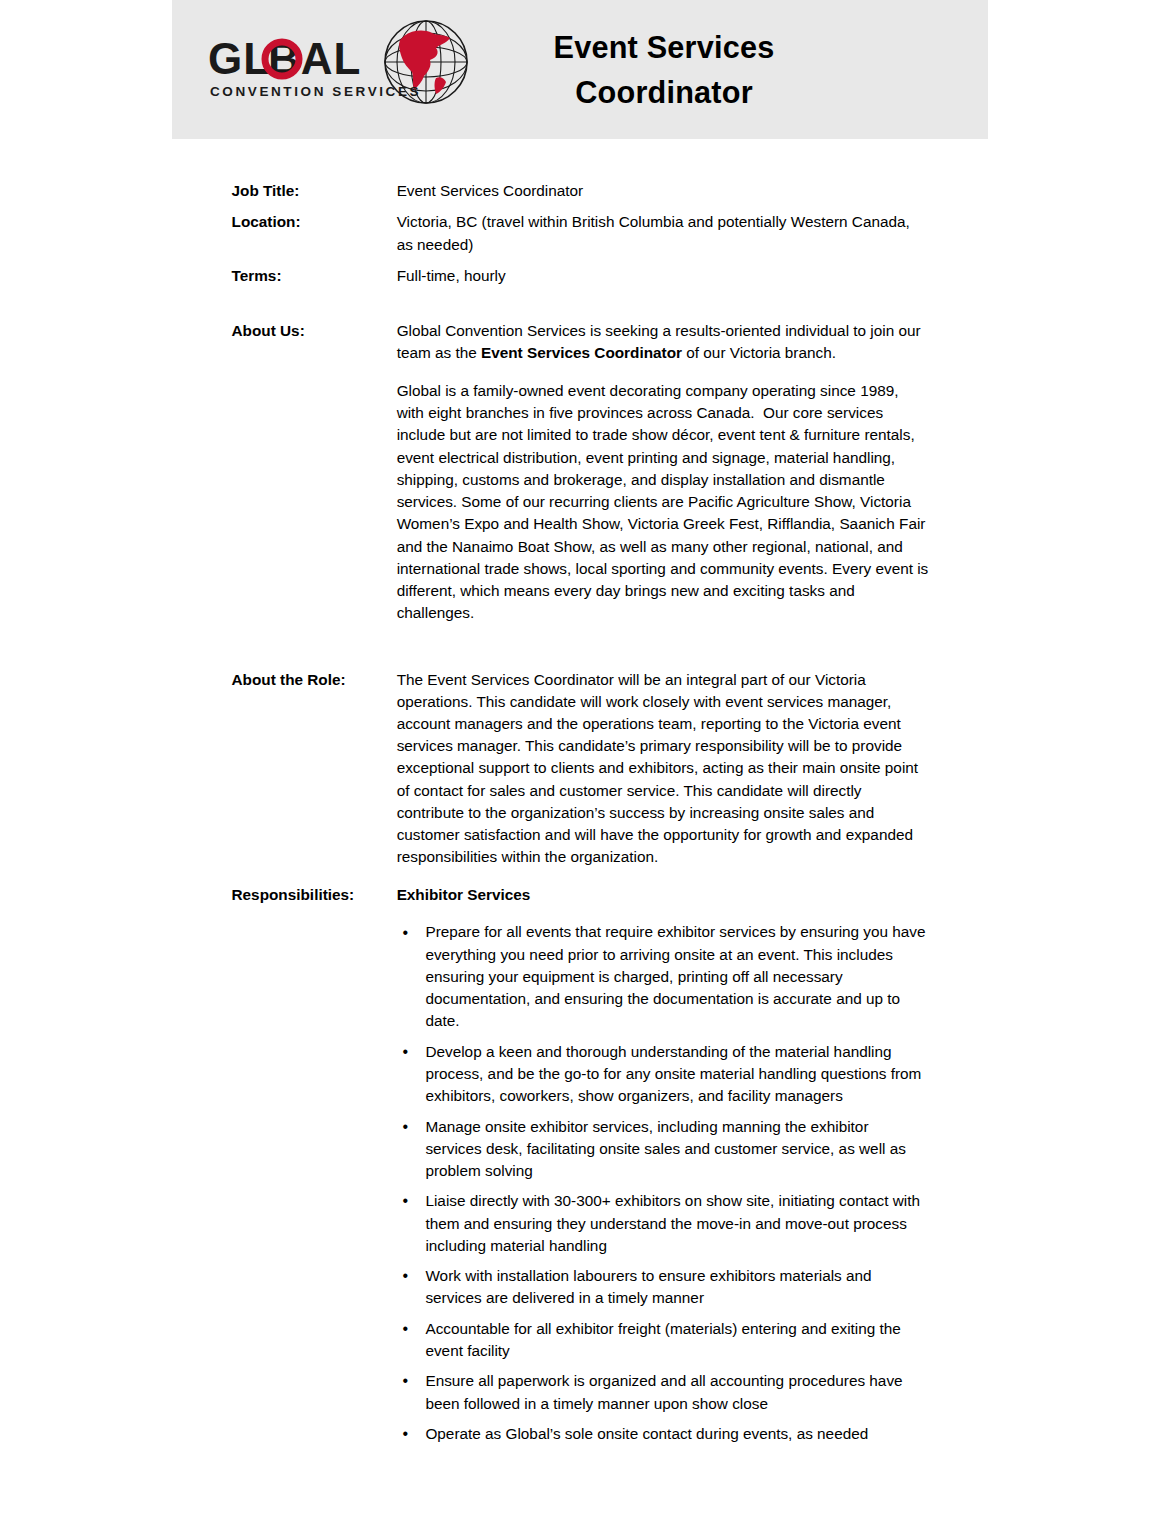GL BAL CONVENTION SERVICES
Event Services Coordinator
Job Title:
Event Services Coordinator
Location:
Victoria, BC (travel within British Columbia and potentially Western Canada, as needed)
Terms:
Full-time, hourly
About Us:
Global Convention Services is seeking a results-oriented individual to join our team as the Event Services Coordinator of our Victoria branch.
Global is a family-owned event decorating company operating since 1989, with eight branches in five provinces across Canada. Our core services include but are not limited to trade show décor, event tent & furniture rentals, event electrical distribution, event printing and signage, material handling, shipping, customs and brokerage, and display installation and dismantle services. Some of our recurring clients are Pacific Agriculture Show, Victoria Women’s Expo and Health Show, Victoria Greek Fest, Rifflandia, Saanich Fair and the Nanaimo Boat Show, as well as many other regional, national, and international trade shows, local sporting and community events. Every event is different, which means every day brings new and exciting tasks and challenges.
About the Role:
The Event Services Coordinator will be an integral part of our Victoria operations. This candidate will work closely with event services manager, account managers and the operations team, reporting to the Victoria event services manager. This candidate’s primary responsibility will be to provide exceptional support to clients and exhibitors, acting as their main onsite point of contact for sales and customer service. This candidate will directly contribute to the organization’s success by increasing onsite sales and customer satisfaction and will have the opportunity for growth and expanded responsibilities within the organization.
Responsibilities:
Exhibitor Services
Prepare for all events that require exhibitor services by ensuring you have everything you need prior to arriving onsite at an event. This includes ensuring your equipment is charged, printing off all necessary documentation, and ensuring the documentation is accurate and up to date.
Develop a keen and thorough understanding of the material handling process, and be the go-to for any onsite material handling questions from exhibitors, coworkers, show organizers, and facility managers
Manage onsite exhibitor services, including manning the exhibitor services desk, facilitating onsite sales and customer service, as well as problem solving
Liaise directly with 30-300+ exhibitors on show site, initiating contact with them and ensuring they understand the move-in and move-out process including material handling
Work with installation labourers to ensure exhibitors materials and services are delivered in a timely manner
Accountable for all exhibitor freight (materials) entering and exiting the event facility
Ensure all paperwork is organized and all accounting procedures have been followed in a timely manner upon show close
Operate as Global’s sole onsite contact during events, as needed